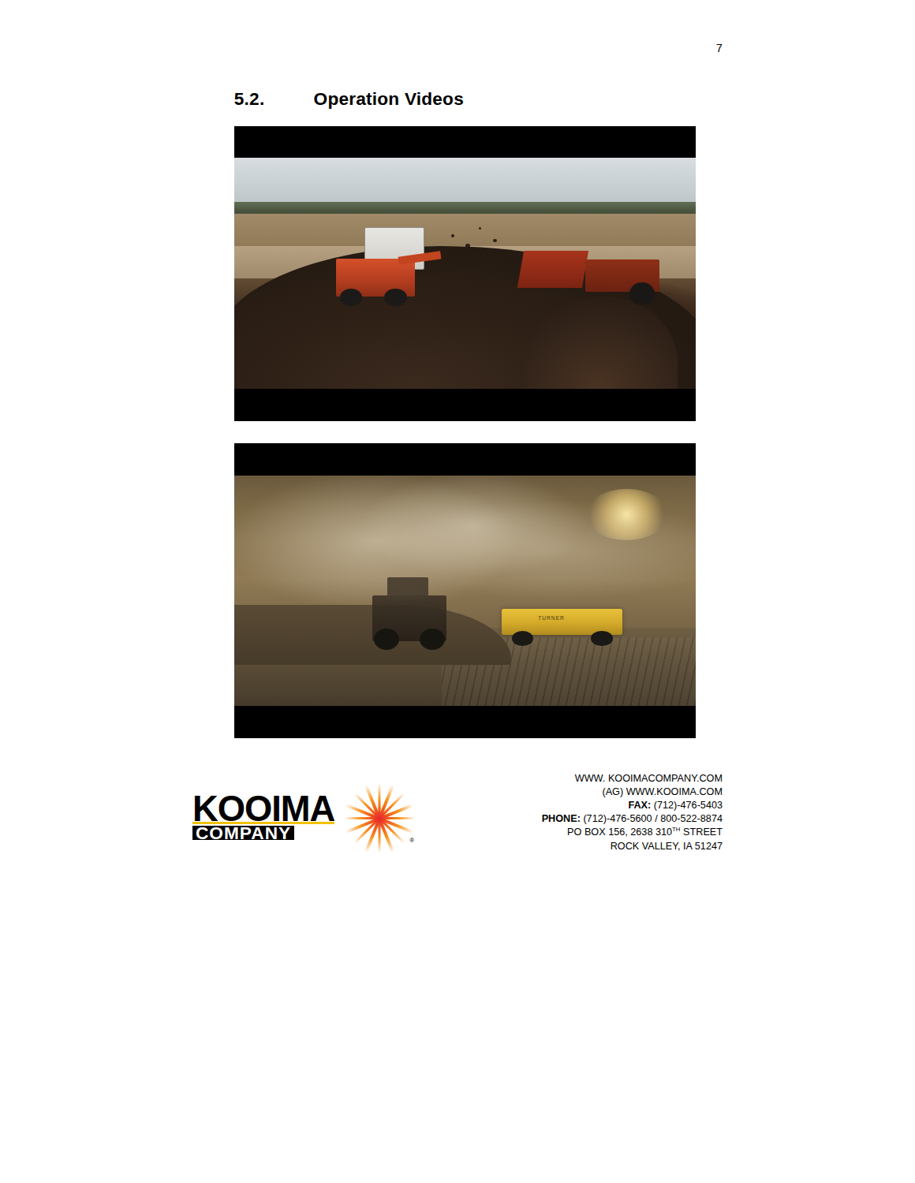7
5.2. Operation Videos
TURNER
KOOIMA
COMPANY
®
WWW. KOOIMACOMPANY.COM
(AG) WWW.KOOIMA.COM
FAX: (712)-476-5403
PHONE: (712)-476-5600 / 800-522-8874
PO BOX 156, 2638 310TH STREET
ROCK VALLEY, IA 51247